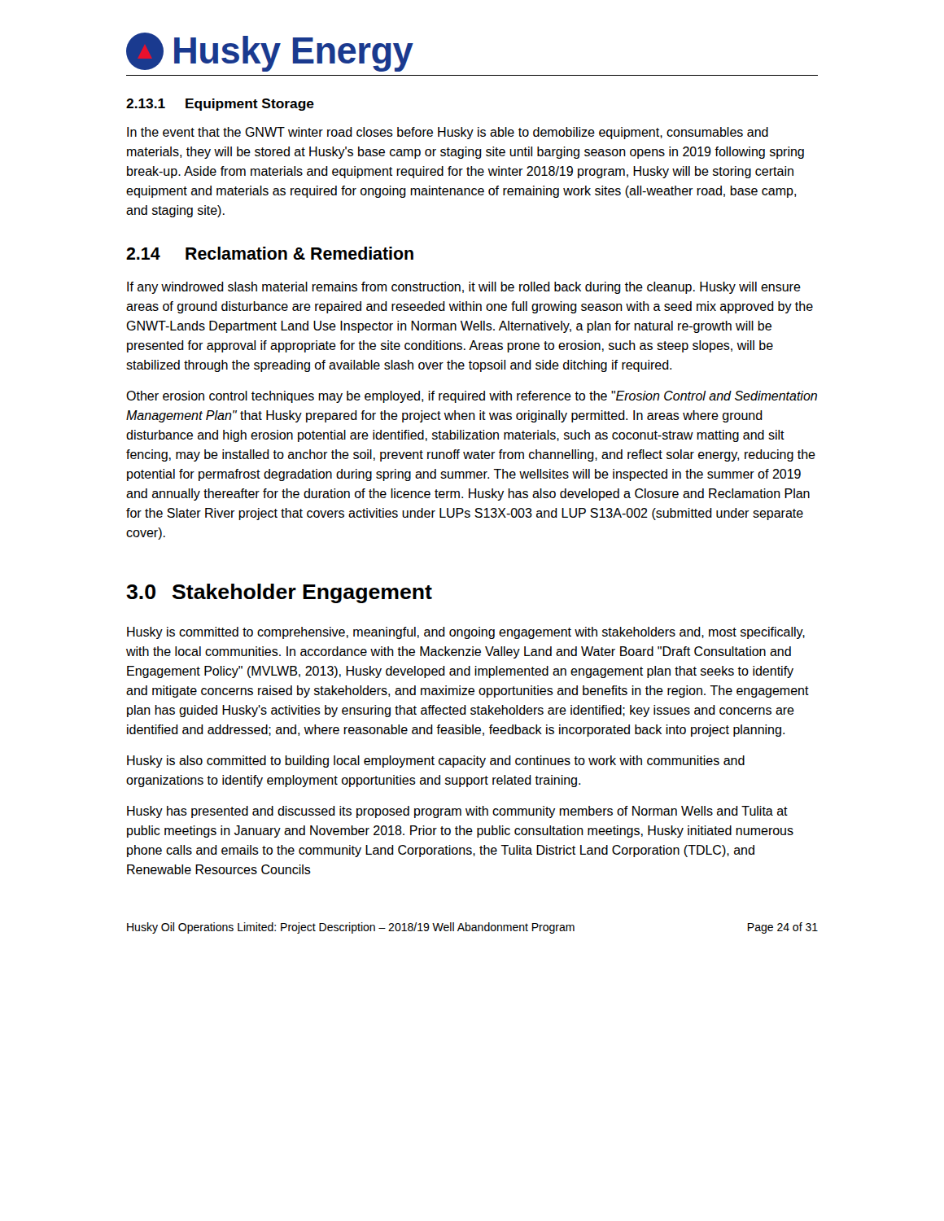Husky Energy
2.13.1 Equipment Storage
In the event that the GNWT winter road closes before Husky is able to demobilize equipment, consumables and materials, they will be stored at Husky's base camp or staging site until barging season opens in 2019 following spring break-up. Aside from materials and equipment required for the winter 2018/19 program, Husky will be storing certain equipment and materials as required for ongoing maintenance of remaining work sites (all-weather road, base camp, and staging site).
2.14 Reclamation & Remediation
If any windrowed slash material remains from construction, it will be rolled back during the cleanup. Husky will ensure areas of ground disturbance are repaired and reseeded within one full growing season with a seed mix approved by the GNWT-Lands Department Land Use Inspector in Norman Wells. Alternatively, a plan for natural re-growth will be presented for approval if appropriate for the site conditions. Areas prone to erosion, such as steep slopes, will be stabilized through the spreading of available slash over the topsoil and side ditching if required.
Other erosion control techniques may be employed, if required with reference to the "Erosion Control and Sedimentation Management Plan" that Husky prepared for the project when it was originally permitted. In areas where ground disturbance and high erosion potential are identified, stabilization materials, such as coconut-straw matting and silt fencing, may be installed to anchor the soil, prevent runoff water from channelling, and reflect solar energy, reducing the potential for permafrost degradation during spring and summer. The wellsites will be inspected in the summer of 2019 and annually thereafter for the duration of the licence term. Husky has also developed a Closure and Reclamation Plan for the Slater River project that covers activities under LUPs S13X-003 and LUP S13A-002 (submitted under separate cover).
3.0 Stakeholder Engagement
Husky is committed to comprehensive, meaningful, and ongoing engagement with stakeholders and, most specifically, with the local communities. In accordance with the Mackenzie Valley Land and Water Board "Draft Consultation and Engagement Policy" (MVLWB, 2013), Husky developed and implemented an engagement plan that seeks to identify and mitigate concerns raised by stakeholders, and maximize opportunities and benefits in the region. The engagement plan has guided Husky's activities by ensuring that affected stakeholders are identified; key issues and concerns are identified and addressed; and, where reasonable and feasible, feedback is incorporated back into project planning.
Husky is also committed to building local employment capacity and continues to work with communities and organizations to identify employment opportunities and support related training.
Husky has presented and discussed its proposed program with community members of Norman Wells and Tulita at public meetings in January and November 2018. Prior to the public consultation meetings, Husky initiated numerous phone calls and emails to the community Land Corporations, the Tulita District Land Corporation (TDLC), and Renewable Resources Councils
Husky Oil Operations Limited: Project Description – 2018/19 Well Abandonment Program Page 24 of 31